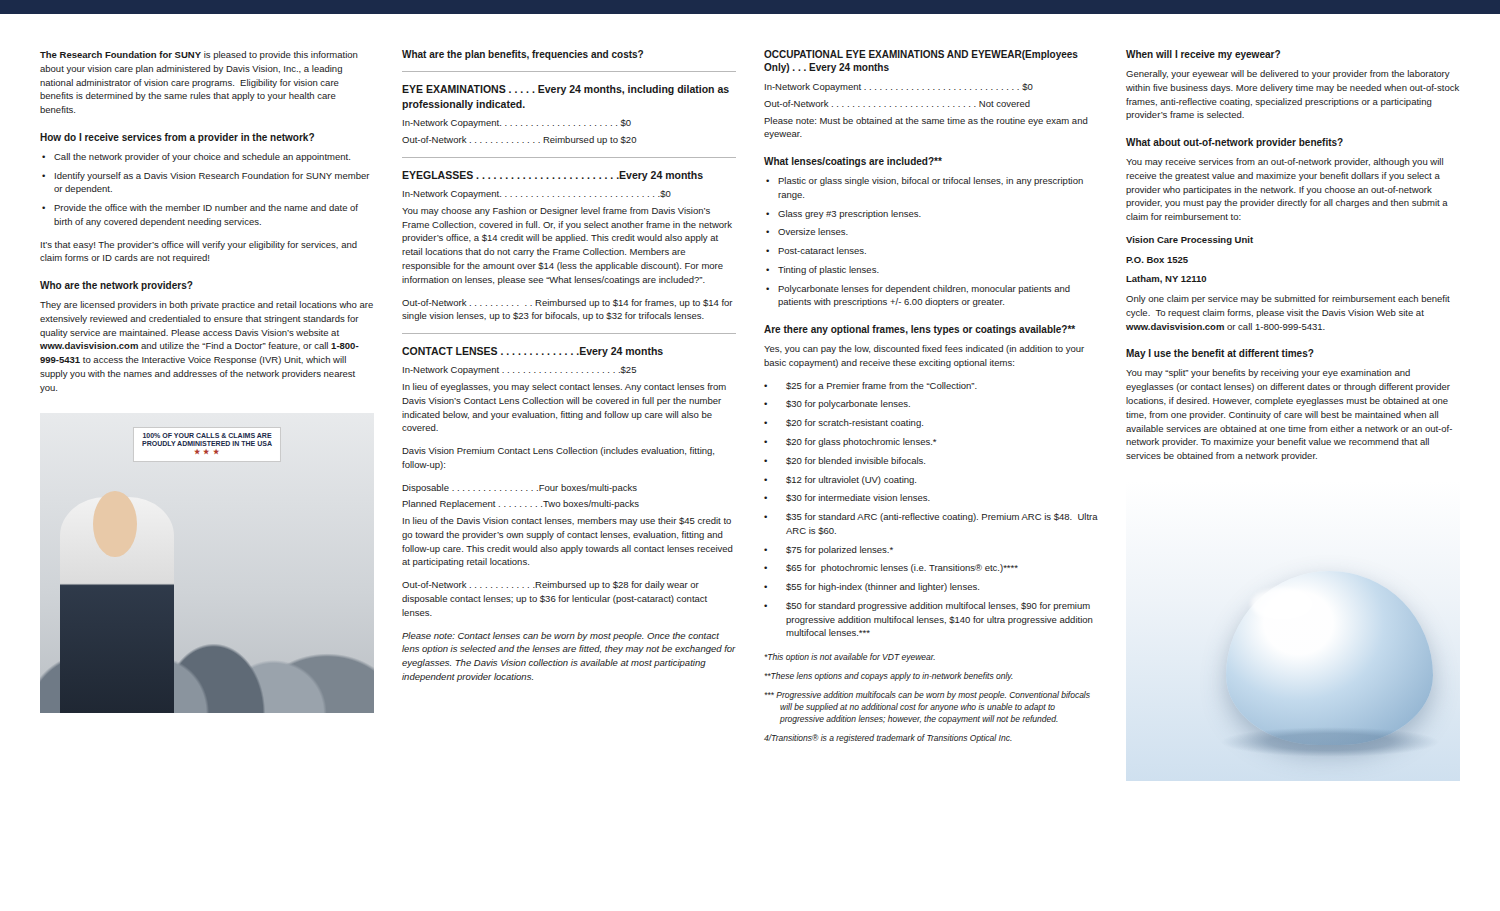The Research Foundation for SUNY is pleased to provide this information about your vision care plan administered by Davis Vision, Inc., a leading national administrator of vision care programs. Eligibility for vision care benefits is determined by the same rules that apply to your health care benefits.
How do I receive services from a provider in the network?
Call the network provider of your choice and schedule an appointment.
Identify yourself as a Davis Vision Research Foundation for SUNY member or dependent.
Provide the office with the member ID number and the name and date of birth of any covered dependent needing services.
It’s that easy! The provider’s office will verify your eligibility for services, and claim forms or ID cards are not required!
Who are the network providers?
They are licensed providers in both private practice and retail locations who are extensively reviewed and credentialed to ensure that stringent standards for quality service are maintained. Please access Davis Vision’s website at www.davisvision.com and utilize the “Find a Doctor” feature, or call 1-800-999-5431 to access the Interactive Voice Response (IVR) Unit, which will supply you with the names and addresses of the network providers nearest you.
100% OF YOUR CALLS & CLAIMS ARE
PROUDLY ADMINISTERED IN THE USA
★ ★ ★
What are the plan benefits, frequencies and costs?
EYE EXAMINATIONS . . . . . Every 24 months, including dilation as professionally indicated.
In-Network Copayment. . . . . . . . . . . . . . . . . . . . . . . $0
Out-of-Network . . . . . . . . . . . . . . Reimbursed up to $20
EYEGLASSES . . . . . . . . . . . . . . . . . . . . . . . . .Every 24 months
In-Network Copayment. . . . . . . . . . . . . . . . . . . . . . . . . . . . . . .$0
You may choose any Fashion or Designer level frame from Davis Vision’s Frame Collection, covered in full. Or, if you select another frame in the network provider’s office, a $14 credit will be applied. This credit would also apply at retail locations that do not carry the Frame Collection. Members are responsible for the amount over $14 (less the applicable discount). For more information on lenses, please see “What lenses/coatings are included?”.
Out-of-Network . . . . . . . . . . . . Reimbursed up to $14 for frames, up to $14 for single vision lenses, up to $23 for bifocals, up to $32 for trifocals lenses.
CONTACT LENSES . . . . . . . . . . . . . .Every 24 months
In-Network Copayment . . . . . . . . . . . . . . . . . . . . . . .$25
In lieu of eyeglasses, you may select contact lenses. Any contact lenses from Davis Vision’s Contact Lens Collection will be covered in full per the number indicated below, and your evaluation, fitting and follow up care will also be covered.
Davis Vision Premium Contact Lens Collection (includes evaluation, fitting, follow-up):
Disposable . . . . . . . . . . . . . . . . .Four boxes/multi-packs
Planned Replacement . . . . . . . . .Two boxes/multi-packs
In lieu of the Davis Vision contact lenses, members may use their $45 credit to go toward the provider’s own supply of contact lenses, evaluation, fitting and follow-up care. This credit would also apply towards all contact lenses received at participating retail locations.
Out-of-Network . . . . . . . . . . . . .Reimbursed up to $28 for daily wear or disposable contact lenses; up to $36 for lenticular (post-cataract) contact lenses.
Please note: Contact lenses can be worn by most people. Once the contact lens option is selected and the lenses are fitted, they may not be exchanged for eyeglasses. The Davis Vision collection is available at most participating independent provider locations.
OCCUPATIONAL EYE EXAMINATIONS AND EYEWEAR(Employees Only) . . . Every 24 months
In-Network Copayment . . . . . . . . . . . . . . . . . . . . . . . . . . . . . . $0
Out-of-Network . . . . . . . . . . . . . . . . . . . . . . . . . . . . Not covered
Please note: Must be obtained at the same time as the routine eye exam and eyewear.
What lenses/coatings are included?**
Plastic or glass single vision, bifocal or trifocal lenses, in any prescription range.
Glass grey #3 prescription lenses.
Oversize lenses.
Post-cataract lenses.
Tinting of plastic lenses.
Polycarbonate lenses for dependent children, monocular patients and patients with prescriptions +/- 6.00 diopters or greater.
Are there any optional frames, lens types or coatings available?**
Yes, you can pay the low, discounted fixed fees indicated (in addition to your basic copayment) and receive these exciting optional items:
•
$25 for a Premier frame from the “Collection”.
•
$30 for polycarbonate lenses.
•
$20 for scratch-resistant coating.
•
$20 for glass photochromic lenses.*
•
$20 for blended invisible bifocals.
•
$12 for ultraviolet (UV) coating.
•
$30 for intermediate vision lenses.
•
$35 for standard ARC (anti-reflective coating). Premium ARC is $48. Ultra ARC is $60.
•
$75 for polarized lenses.*
•
$65 for photochromic lenses (i.e. Transitions® etc.)****
•
$55 for high-index (thinner and lighter) lenses.
•
$50 for standard progressive addition multifocal lenses, $90 for premium progressive addition multifocal lenses, $140 for ultra progressive addition multifocal lenses.***
*This option is not available for VDT eyewear.
**These lens options and copays apply to in-network benefits only.
*** Progressive addition multifocals can be worn by most people. Conventional bifocals will be supplied at no additional cost for anyone who is unable to adapt to progressive addition lenses; however, the copayment will not be refunded.
4/Transitions® is a registered trademark of Transitions Optical Inc.
When will I receive my eyewear?
Generally, your eyewear will be delivered to your provider from the laboratory within five business days. More delivery time may be needed when out-of-stock frames, anti-reflective coating, specialized prescriptions or a participating provider’s frame is selected.
What about out-of-network provider benefits?
You may receive services from an out-of-network provider, although you will receive the greatest value and maximize your benefit dollars if you select a provider who participates in the network. If you choose an out-of-network provider, you must pay the provider directly for all charges and then submit a claim for reimbursement to:
Vision Care Processing Unit
P.O. Box 1525
Latham, NY 12110
Only one claim per service may be submitted for reimbursement each benefit cycle. To request claim forms, please visit the Davis Vision Web site at www.davisvision.com or call 1-800-999-5431.
May I use the benefit at different times?
You may “split” your benefits by receiving your eye examination and eyeglasses (or contact lenses) on different dates or through different provider locations, if desired. However, complete eyeglasses must be obtained at one time, from one provider. Continuity of care will best be maintained when all available services are obtained at one time from either a network or an out-of-network provider. To maximize your benefit value we recommend that all services be obtained from a network provider.